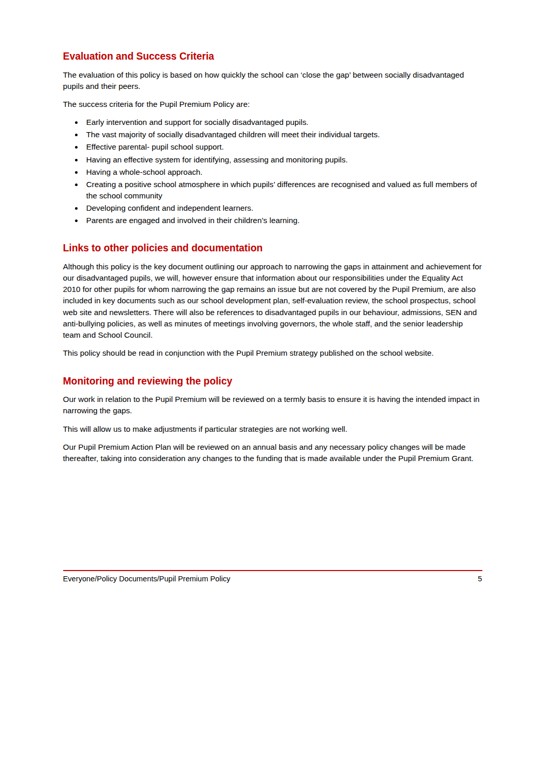Evaluation and Success Criteria
The evaluation of this policy is based on how quickly the school can ‘close the gap’ between socially disadvantaged pupils and their peers.
The success criteria for the Pupil Premium Policy are:
Early intervention and support for socially disadvantaged pupils.
The vast majority of socially disadvantaged children will meet their individual targets.
Effective parental- pupil school support.
Having an effective system for identifying, assessing and monitoring pupils.
Having a whole-school approach.
Creating a positive school atmosphere in which pupils’ differences are recognised and valued as full members of the school community
Developing confident and independent learners.
Parents are engaged and involved in their children’s learning.
Links to other policies and documentation
Although this policy is the key document outlining our approach to narrowing the gaps in attainment and achievement for our disadvantaged pupils, we will, however ensure that information about our responsibilities under the Equality Act 2010 for other pupils for whom narrowing the gap remains an issue but are not covered by the Pupil Premium, are also included in key documents such as our school development plan, self-evaluation review, the school prospectus, school web site and newsletters. There will also be references to disadvantaged pupils in our behaviour, admissions, SEN and anti-bullying policies, as well as minutes of meetings involving governors, the whole staff, and the senior leadership team and School Council.
This policy should be read in conjunction with the Pupil Premium strategy published on the school website.
Monitoring and reviewing the policy
Our work in relation to the Pupil Premium will be reviewed on a termly basis to ensure it is having the intended impact in narrowing the gaps.
This will allow us to make adjustments if particular strategies are not working well.
Our Pupil Premium Action Plan will be reviewed on an annual basis and any necessary policy changes will be made thereafter, taking into consideration any changes to the funding that is made available under the Pupil Premium Grant.
Everyone/Policy Documents/Pupil Premium Policy 5